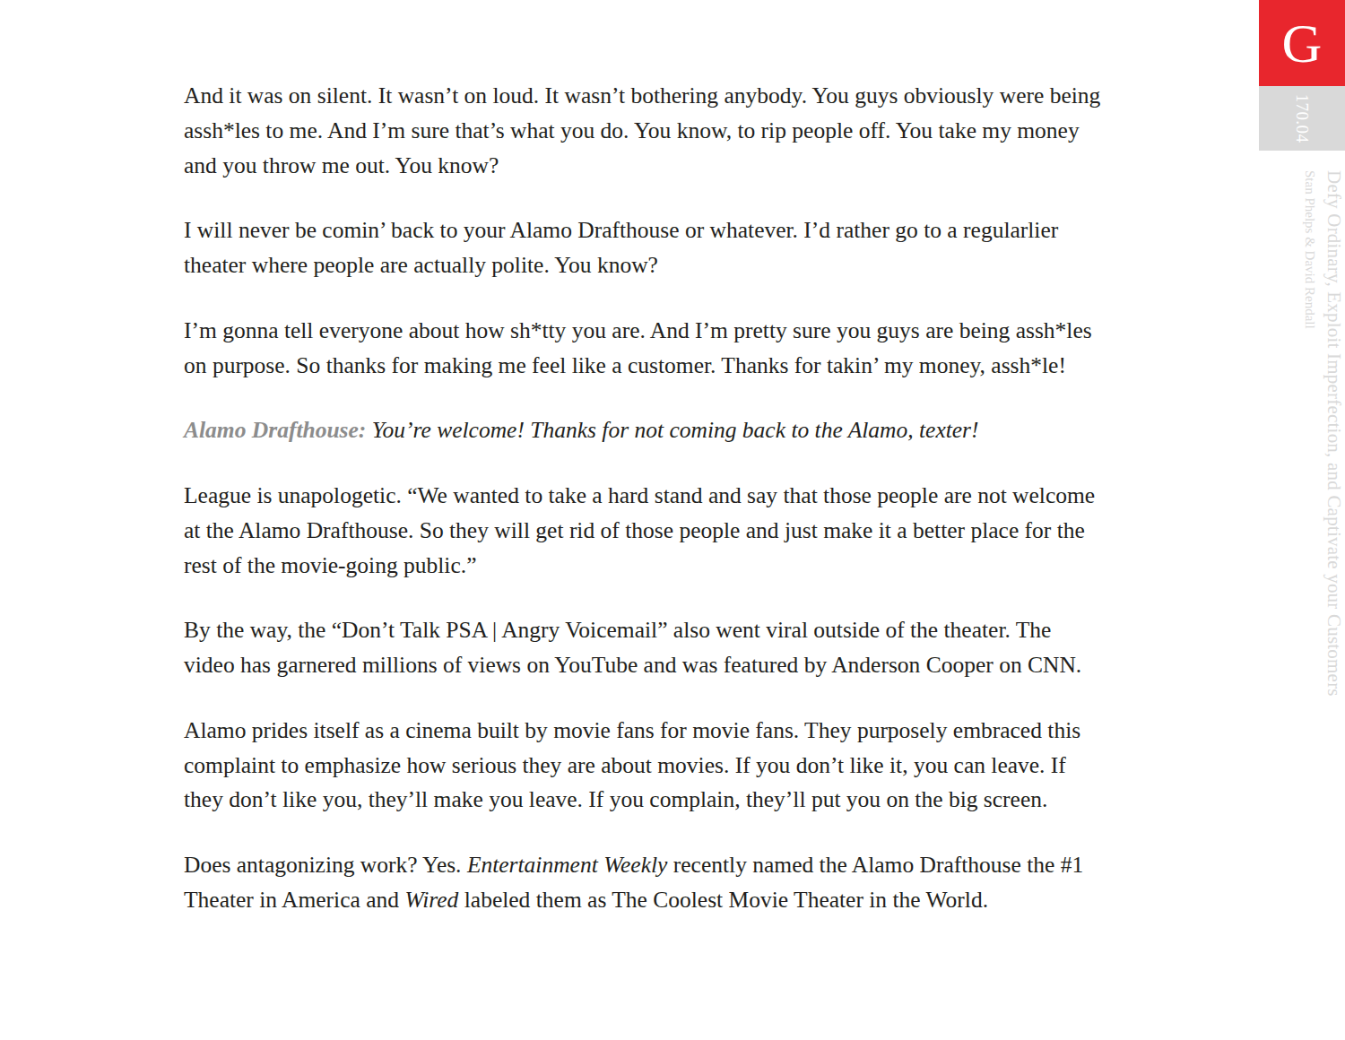And it was on silent. It wasn’t on loud. It wasn’t bothering anybody. You guys obviously were being assh*les to me. And I’m sure that’s what you do. You know, to rip people off. You take my money and you throw me out. You know?
I will never be comin’ back to your Alamo Drafthouse or whatever. I’d rather go to a regularlier theater where people are actually polite. You know?
I’m gonna tell everyone about how sh*tty you are. And I’m pretty sure you guys are being assh*les on purpose. So thanks for making me feel like a customer. Thanks for takin’ my money, assh*le!
Alamo Drafthouse: You’re welcome! Thanks for not coming back to the Alamo, texter!
League is unapologetic. “We wanted to take a hard stand and say that those people are not welcome at the Alamo Drafthouse. So they will get rid of those people and just make it a better place for the rest of the movie-going public.”
By the way, the “Don’t Talk PSA | Angry Voicemail” also went viral outside of the theater. The video has garnered millions of views on YouTube and was featured by Anderson Cooper on CNN.
Alamo prides itself as a cinema built by movie fans for movie fans. They purposely embraced this complaint to emphasize how serious they are about movies. If you don’t like it, you can leave. If they don’t like you, they’ll make you leave. If you complain, they’ll put you on the big screen.
Does antagonizing work? Yes. Entertainment Weekly recently named the Alamo Drafthouse the #1 Theater in America and Wired labeled them as The Coolest Movie Theater in the World.
G
170.04
Stan Phelps & David Rendall
Defy Ordinary, Exploit Imperfection, and Captivate your Customers